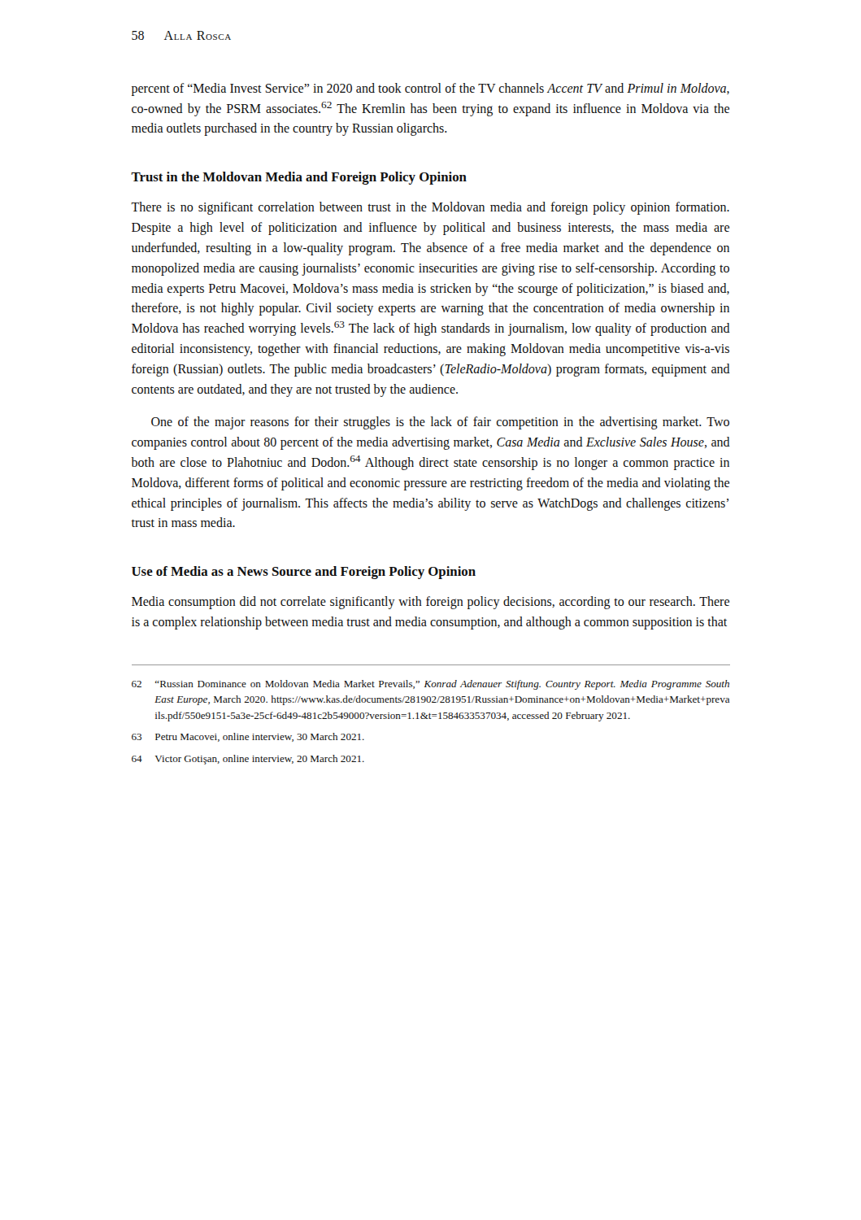58 Alla Rosca
percent of “Media Invest Service” in 2020 and took control of the TV channels Accent TV and Primul in Moldova, co-owned by the PSRM associates.62 The Kremlin has been trying to expand its influence in Moldova via the media outlets purchased in the country by Russian oligarchs.
Trust in the Moldovan Media and Foreign Policy Opinion
There is no significant correlation between trust in the Moldovan media and foreign policy opinion formation. Despite a high level of politicization and influence by political and business interests, the mass media are underfunded, resulting in a low-quality program. The absence of a free media market and the dependence on monopolized media are causing journalists’ economic insecurities are giving rise to self-censorship. According to media experts Petru Macovei, Moldova’s mass media is stricken by “the scourge of politicization,” is biased and, therefore, is not highly popular. Civil society experts are warning that the concentration of media ownership in Moldova has reached worrying levels.63 The lack of high standards in journalism, low quality of production and editorial inconsistency, together with financial reductions, are making Moldovan media uncompetitive vis-a-vis foreign (Russian) outlets. The public media broadcasters’ (TeleRadio-Moldova) program formats, equipment and contents are outdated, and they are not trusted by the audience.
One of the major reasons for their struggles is the lack of fair competition in the advertising market. Two companies control about 80 percent of the media advertising market, Casa Media and Exclusive Sales House, and both are close to Plahotniuc and Dodon.64 Although direct state censorship is no longer a common practice in Moldova, different forms of political and economic pressure are restricting freedom of the media and violating the ethical principles of journalism. This affects the media’s ability to serve as WatchDogs and challenges citizens’ trust in mass media.
Use of Media as a News Source and Foreign Policy Opinion
Media consumption did not correlate significantly with foreign policy decisions, according to our research. There is a complex relationship between media trust and media consumption, and although a common supposition is that
62
“Russian Dominance on Moldovan Media Market Prevails,” Konrad Adenauer Stiftung. Country Report. Media Programme South East Europe, March 2020. https://www.kas.de/documents/281902/281951/Russian+Dominance+on+Moldovan+Media+Market+prevails.pdf/550e9151-5a3e-25cf-6d49-481c2b549000?version=1.1&t=1584633537034, accessed 20 February 2021.
63
Petru Macovei, online interview, 30 March 2021.
64
Victor Gotişan, online interview, 20 March 2021.